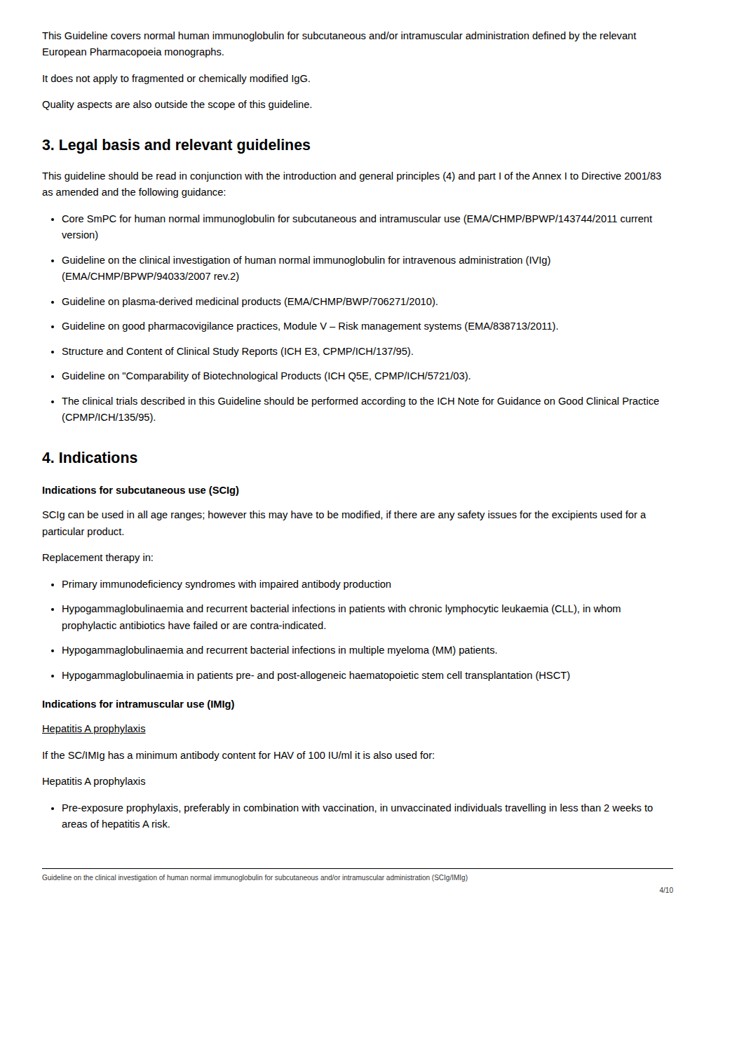This Guideline covers normal human immunoglobulin for subcutaneous and/or intramuscular administration defined by the relevant European Pharmacopoeia monographs.
It does not apply to fragmented or chemically modified IgG.
Quality aspects are also outside the scope of this guideline.
3. Legal basis and relevant guidelines
This guideline should be read in conjunction with the introduction and general principles (4) and part I of the Annex I to Directive 2001/83 as amended and the following guidance:
Core SmPC for human normal immunoglobulin for subcutaneous and intramuscular use (EMA/CHMP/BPWP/143744/2011 current version)
Guideline on the clinical investigation of human normal immunoglobulin for intravenous administration (IVIg) (EMA/CHMP/BPWP/94033/2007 rev.2)
Guideline on plasma-derived medicinal products (EMA/CHMP/BWP/706271/2010).
Guideline on good pharmacovigilance practices, Module V – Risk management systems (EMA/838713/2011).
Structure and Content of Clinical Study Reports (ICH E3, CPMP/ICH/137/95).
Guideline on "Comparability of Biotechnological Products (ICH Q5E, CPMP/ICH/5721/03).
The clinical trials described in this Guideline should be performed according to the ICH Note for Guidance on Good Clinical Practice (CPMP/ICH/135/95).
4. Indications
Indications for subcutaneous use (SCIg)
SCIg can be used in all age ranges; however this may have to be modified, if there are any safety issues for the excipients used for a particular product.
Replacement therapy in:
Primary immunodeficiency syndromes with impaired antibody production
Hypogammaglobulinaemia and recurrent bacterial infections in patients with chronic lymphocytic leukaemia (CLL), in whom prophylactic antibiotics have failed or are contra-indicated.
Hypogammaglobulinaemia and recurrent bacterial infections in multiple myeloma (MM) patients.
Hypogammaglobulinaemia in patients pre- and post-allogeneic haematopoietic stem cell transplantation (HSCT)
Indications for intramuscular use (IMIg)
Hepatitis A prophylaxis
If the SC/IMIg has a minimum antibody content for HAV of 100 IU/ml it is also used for:
Hepatitis A prophylaxis
Pre-exposure prophylaxis, preferably in combination with vaccination, in unvaccinated individuals travelling in less than 2 weeks to areas of hepatitis A risk.
Guideline on the clinical investigation of human normal immunoglobulin for subcutaneous and/or intramuscular administration (SCIg/IMIg)
4/10